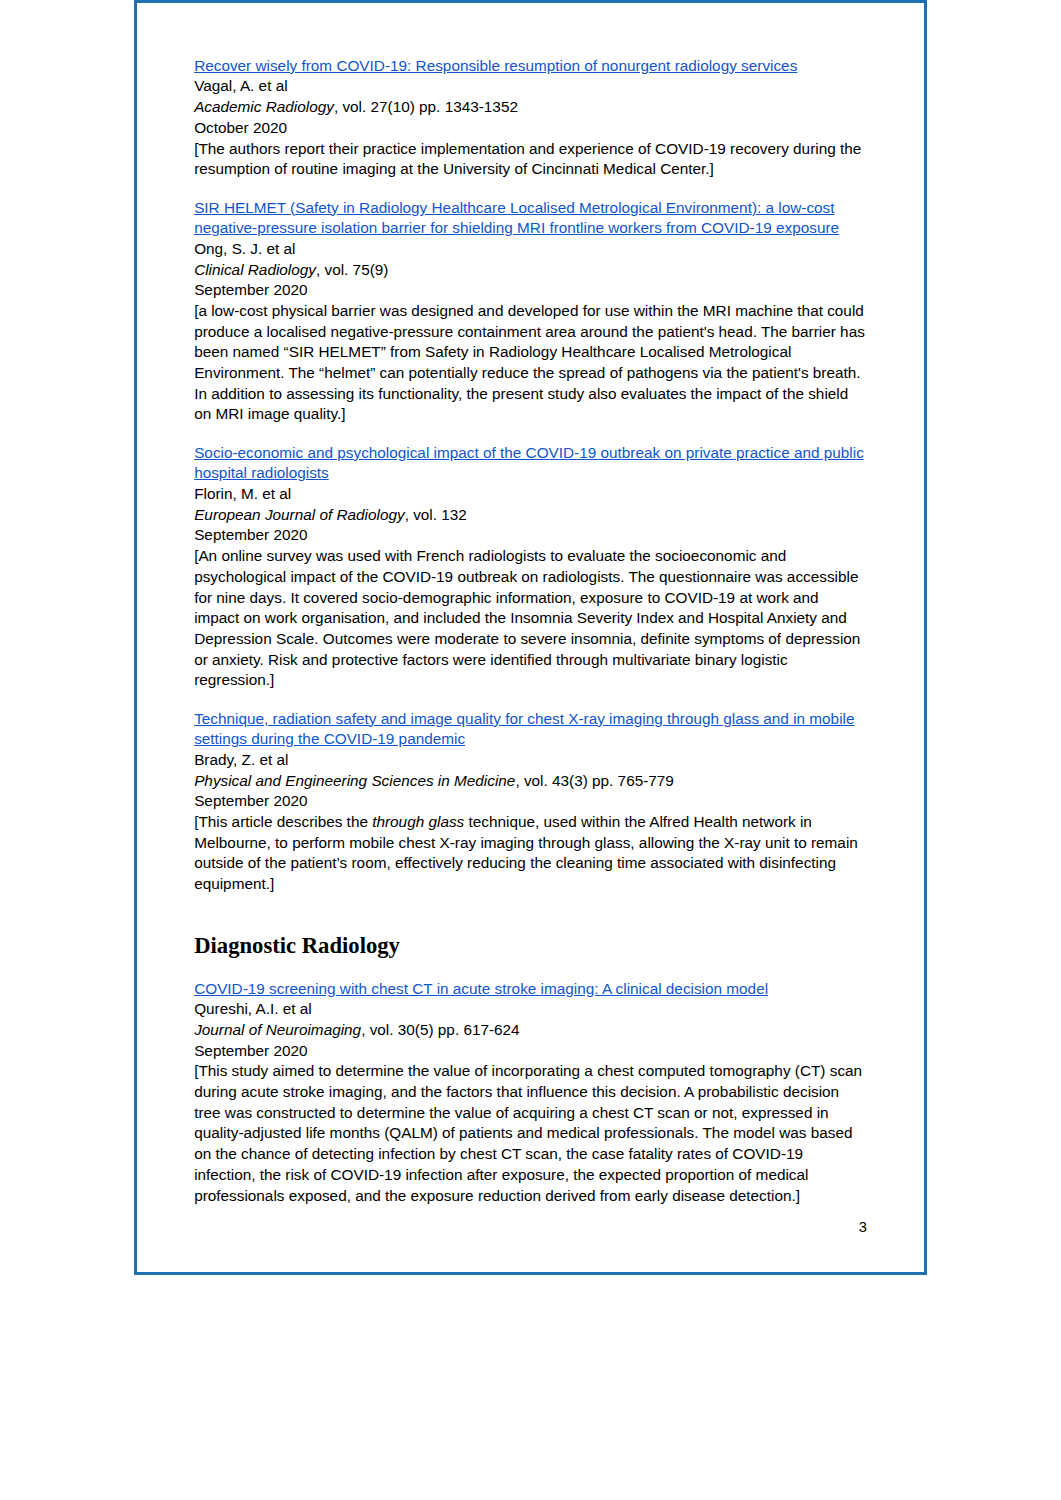Recover wisely from COVID-19: Responsible resumption of nonurgent radiology services
Vagal, A. et al
Academic Radiology, vol. 27(10) pp. 1343-1352
October 2020
[The authors report their practice implementation and experience of COVID-19 recovery during the resumption of routine imaging at the University of Cincinnati Medical Center.]
SIR HELMET (Safety in Radiology Healthcare Localised Metrological Environment): a low-cost negative-pressure isolation barrier for shielding MRI frontline workers from COVID-19 exposure
Ong, S. J. et al
Clinical Radiology, vol. 75(9)
September 2020
[a low-cost physical barrier was designed and developed for use within the MRI machine that could produce a localised negative-pressure containment area around the patient's head. The barrier has been named “SIR HELMET” from Safety in Radiology Healthcare Localised Metrological Environment. The “helmet” can potentially reduce the spread of pathogens via the patient's breath. In addition to assessing its functionality, the present study also evaluates the impact of the shield on MRI image quality.]
Socio-economic and psychological impact of the COVID-19 outbreak on private practice and public hospital radiologists
Florin, M. et al
European Journal of Radiology, vol. 132
September 2020
[An online survey was used with French radiologists to evaluate the socioeconomic and psychological impact of the COVID-19 outbreak on radiologists. The questionnaire was accessible for nine days. It covered socio-demographic information, exposure to COVID-19 at work and impact on work organisation, and included the Insomnia Severity Index and Hospital Anxiety and Depression Scale. Outcomes were moderate to severe insomnia, definite symptoms of depression or anxiety. Risk and protective factors were identified through multivariate binary logistic regression.]
Technique, radiation safety and image quality for chest X-ray imaging through glass and in mobile settings during the COVID-19 pandemic
Brady, Z. et al
Physical and Engineering Sciences in Medicine, vol. 43(3) pp. 765-779
September 2020
[This article describes the through glass technique, used within the Alfred Health network in Melbourne, to perform mobile chest X-ray imaging through glass, allowing the X-ray unit to remain outside of the patient’s room, effectively reducing the cleaning time associated with disinfecting equipment.]
Diagnostic Radiology
COVID-19 screening with chest CT in acute stroke imaging: A clinical decision model
Qureshi, A.I. et al
Journal of Neuroimaging, vol. 30(5) pp. 617-624
September 2020
[This study aimed to determine the value of incorporating a chest computed tomography (CT) scan during acute stroke imaging, and the factors that influence this decision. A probabilistic decision tree was constructed to determine the value of acquiring a chest CT scan or not, expressed in quality-adjusted life months (QALM) of patients and medical professionals. The model was based on the chance of detecting infection by chest CT scan, the case fatality rates of COVID-19 infection, the risk of COVID-19 infection after exposure, the expected proportion of medical professionals exposed, and the exposure reduction derived from early disease detection.]
3